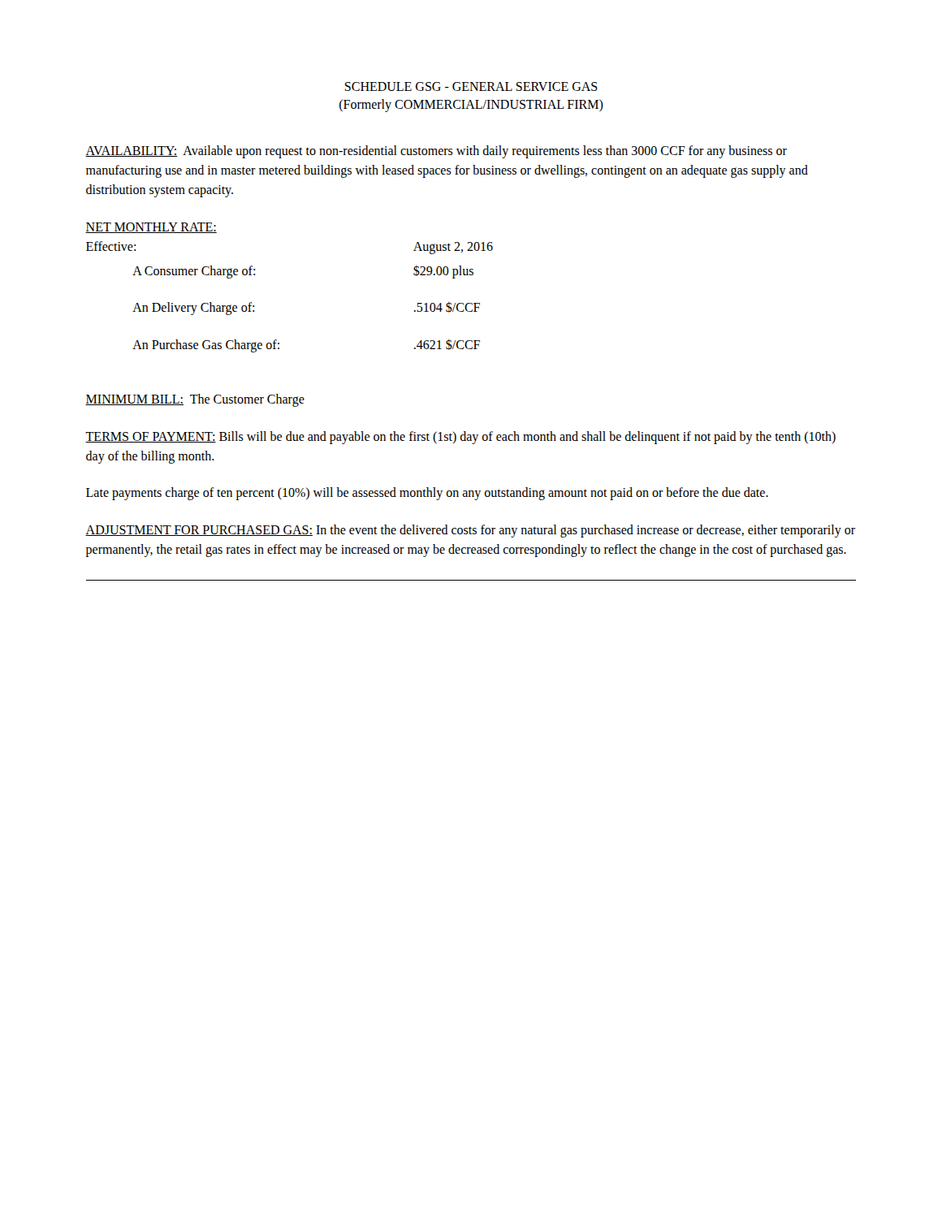SCHEDULE GSG - GENERAL SERVICE GAS
(Formerly COMMERCIAL/INDUSTRIAL FIRM)
AVAILABILITY: Available upon request to non-residential customers with daily requirements less than 3000 CCF for any business or manufacturing use and in master metered buildings with leased spaces for business or dwellings, contingent on an adequate gas supply and distribution system capacity.
NET MONTHLY RATE:
| Effective: | August 2, 2016 |
| A Consumer Charge of: | $29.00 plus |
| An Delivery Charge of: | .5104 $/CCF |
| An Purchase Gas Charge of: | .4621 $/CCF |
MINIMUM BILL: The Customer Charge
TERMS OF PAYMENT: Bills will be due and payable on the first (1st) day of each month and shall be delinquent if not paid by the tenth (10th) day of the billing month.
Late payments charge of ten percent (10%) will be assessed monthly on any outstanding amount not paid on or before the due date.
ADJUSTMENT FOR PURCHASED GAS: In the event the delivered costs for any natural gas purchased increase or decrease, either temporarily or permanently, the retail gas rates in effect may be increased or may be decreased correspondingly to reflect the change in the cost of purchased gas.